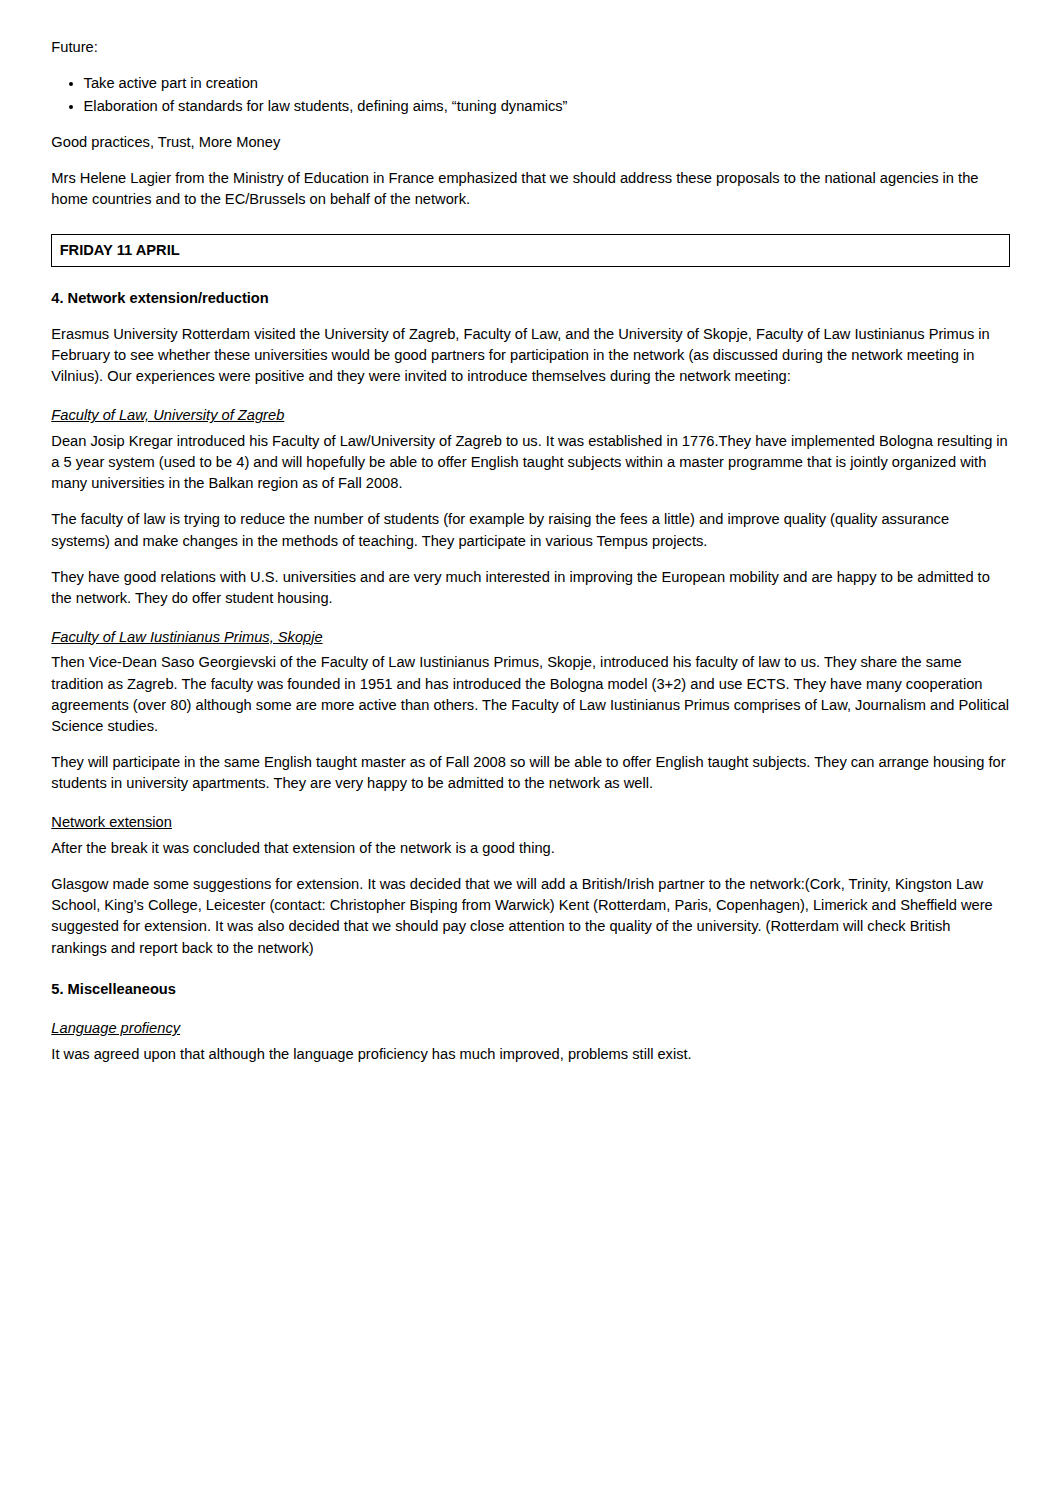Future:
Take active part in creation
Elaboration of standards for law students, defining aims, “tuning dynamics”
Good practices, Trust, More Money
Mrs Helene Lagier from the Ministry of Education in France emphasized that we should address these proposals to the national agencies in the home countries and to the EC/Brussels on behalf of the network.
FRIDAY 11 APRIL
4. Network extension/reduction
Erasmus University Rotterdam visited the University of Zagreb, Faculty of Law, and the University of Skopje, Faculty of Law Iustinianus Primus in February to see whether these universities would be good partners for participation in the network (as discussed during the network meeting in Vilnius). Our experiences were positive and they were invited to introduce themselves during the network meeting:
Faculty of Law, University of Zagreb
Dean Josip Kregar introduced his Faculty of Law/University of Zagreb to us. It was established in 1776.They have implemented Bologna resulting in a 5 year system (used to be 4) and will hopefully be able to offer English taught subjects within a master programme that is jointly organized with many universities in the Balkan region as of Fall 2008.
The faculty of law is trying to reduce the number of students (for example by raising the fees a little) and improve quality (quality assurance systems) and make changes in the methods of teaching. They participate in various Tempus projects.
They have good relations with U.S. universities and are very much interested in improving the European mobility and are happy to be admitted to the network. They do offer student housing.
Faculty of Law Iustinianus Primus, Skopje
Then Vice-Dean Saso Georgievski of the Faculty of Law Iustinianus Primus, Skopje, introduced his faculty of law to us. They share the same tradition as Zagreb. The faculty was founded in 1951 and has introduced the Bologna model (3+2) and use ECTS. They have many cooperation agreements (over 80) although some are more active than others. The Faculty of Law Iustinianus Primus comprises of Law, Journalism and Political Science studies.
They will participate in the same English taught master as of Fall 2008 so will be able to offer English taught subjects. They can arrange housing for students in university apartments. They are very happy to be admitted to the network as well.
Network extension
After the break it was concluded that extension of the network is a good thing.
Glasgow made some suggestions for extension. It was decided that we will add a British/Irish partner to the network:(Cork, Trinity, Kingston Law School, King’s College, Leicester (contact: Christopher Bisping from Warwick) Kent (Rotterdam, Paris, Copenhagen), Limerick and Sheffield were suggested for extension. It was also decided that we should pay close attention to the quality of the university. (Rotterdam will check British rankings and report back to the network)
5. Miscelleaneous
Language profiency
It was agreed upon that although the language proficiency has much improved, problems still exist.